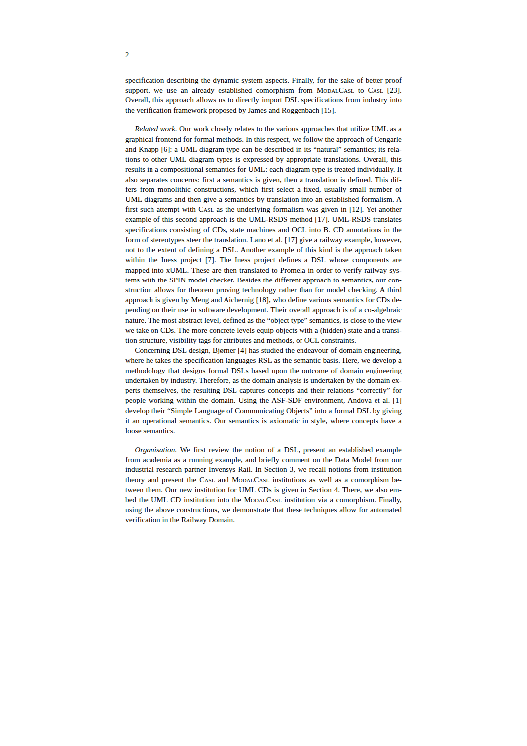2
specification describing the dynamic system aspects. Finally, for the sake of better proof support, we use an already established comorphism from ModalCasl to Casl [23]. Overall, this approach allows us to directly import DSL specifications from industry into the verification framework proposed by James and Roggenbach [15].
Related work. Our work closely relates to the various approaches that utilize UML as a graphical frontend for formal methods. In this respect, we follow the approach of Cengarle and Knapp [6]: a UML diagram type can be described in its “natural” semantics; its relations to other UML diagram types is expressed by appropriate translations. Overall, this results in a compositional semantics for UML: each diagram type is treated individually. It also separates concerns: first a semantics is given, then a translation is defined. This differs from monolithic constructions, which first select a fixed, usually small number of UML diagrams and then give a semantics by translation into an established formalism. A first such attempt with Casl as the underlying formalism was given in [12]. Yet another example of this second approach is the UML-RSDS method [17]. UML-RSDS translates specifications consisting of CDs, state machines and OCL into B. CD annotations in the form of stereotypes steer the translation. Lano et al. [17] give a railway example, however, not to the extent of defining a DSL. Another example of this kind is the approach taken within the Iness project [7]. The Iness project defines a DSL whose components are mapped into xUML. These are then translated to Promela in order to verify railway systems with the SPIN model checker. Besides the different approach to semantics, our construction allows for theorem proving technology rather than for model checking. A third approach is given by Meng and Aichernig [18], who define various semantics for CDs depending on their use in software development. Their overall approach is of a co-algebraic nature. The most abstract level, defined as the “object type” semantics, is close to the view we take on CDs. The more concrete levels equip objects with a (hidden) state and a transition structure, visibility tags for attributes and methods, or OCL constraints.
Concerning DSL design, Bjørner [4] has studied the endeavour of domain engineering, where he takes the specification languages RSL as the semantic basis. Here, we develop a methodology that designs formal DSLs based upon the outcome of domain engineering undertaken by industry. Therefore, as the domain analysis is undertaken by the domain experts themselves, the resulting DSL captures concepts and their relations “correctly” for people working within the domain. Using the ASF-SDF environment, Andova et al. [1] develop their “Simple Language of Communicating Objects” into a formal DSL by giving it an operational semantics. Our semantics is axiomatic in style, where concepts have a loose semantics.
Organisation. We first review the notion of a DSL, present an established example from academia as a running example, and briefly comment on the Data Model from our industrial research partner Invensys Rail. In Section 3, we recall notions from institution theory and present the Casl and ModalCasl institutions as well as a comorphism between them. Our new institution for UML CDs is given in Section 4. There, we also embed the UML CD institution into the ModalCasl institution via a comorphism. Finally, using the above constructions, we demonstrate that these techniques allow for automated verification in the Railway Domain.